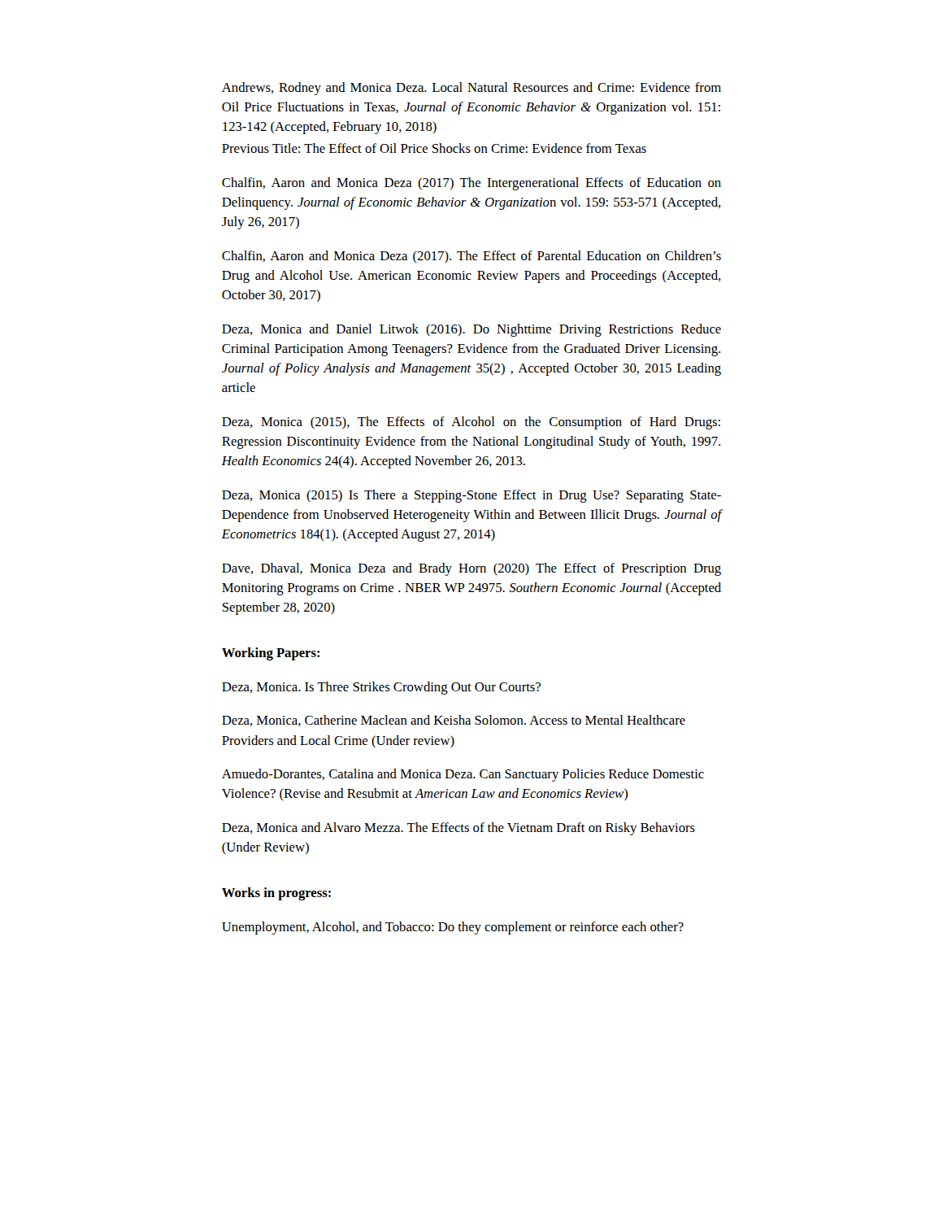Andrews, Rodney and Monica Deza. Local Natural Resources and Crime: Evidence from Oil Price Fluctuations in Texas, Journal of Economic Behavior & Organization vol. 151: 123-142 (Accepted, February 10, 2018)
Previous Title: The Effect of Oil Price Shocks on Crime: Evidence from Texas
Chalfin, Aaron and Monica Deza (2017) The Intergenerational Effects of Education on Delinquency. Journal of Economic Behavior & Organization vol. 159: 553-571 (Accepted, July 26, 2017)
Chalfin, Aaron and Monica Deza (2017). The Effect of Parental Education on Children’s Drug and Alcohol Use. American Economic Review Papers and Proceedings (Accepted, October 30, 2017)
Deza, Monica and Daniel Litwok (2016). Do Nighttime Driving Restrictions Reduce Criminal Participation Among Teenagers? Evidence from the Graduated Driver Licensing. Journal of Policy Analysis and Management 35(2) , Accepted October 30, 2015 Leading article
Deza, Monica (2015), The Effects of Alcohol on the Consumption of Hard Drugs: Regression Discontinuity Evidence from the National Longitudinal Study of Youth, 1997. Health Economics 24(4). Accepted November 26, 2013.
Deza, Monica (2015) Is There a Stepping-Stone Effect in Drug Use? Separating State-Dependence from Unobserved Heterogeneity Within and Between Illicit Drugs. Journal of Econometrics 184(1). (Accepted August 27, 2014)
Dave, Dhaval, Monica Deza and Brady Horn (2020) The Effect of Prescription Drug Monitoring Programs on Crime . NBER WP 24975. Southern Economic Journal (Accepted September 28, 2020)
Working Papers:
Deza, Monica. Is Three Strikes Crowding Out Our Courts?
Deza, Monica, Catherine Maclean and Keisha Solomon. Access to Mental Healthcare Providers and Local Crime (Under review)
Amuedo-Dorantes, Catalina and Monica Deza. Can Sanctuary Policies Reduce Domestic Violence? (Revise and Resubmit at American Law and Economics Review)
Deza, Monica and Alvaro Mezza. The Effects of the Vietnam Draft on Risky Behaviors (Under Review)
Works in progress:
Unemployment, Alcohol, and Tobacco: Do they complement or reinforce each other?